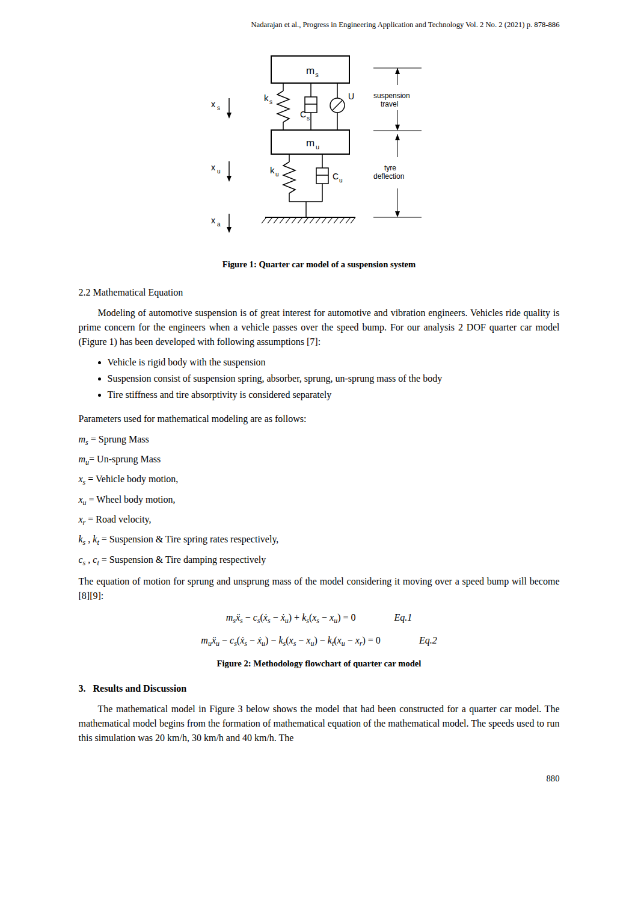Nadarajan et al., Progress in Engineering Application and Technology Vol. 2 No. 2 (2021) p. 878-886
m s x s k s C s U m u x u k u C u x a suspension travel tyre deflection
Figure 1: Quarter car model of a suspension system
2.2 Mathematical Equation
Modeling of automotive suspension is of great interest for automotive and vibration engineers. Vehicles ride quality is prime concern for the engineers when a vehicle passes over the speed bump. For our analysis 2 DOF quarter car model (Figure 1) has been developed with following assumptions [7]:
Vehicle is rigid body with the suspension
Suspension consist of suspension spring, absorber, sprung, un-sprung mass of the body
Tire stiffness and tire absorptivity is considered separately
Parameters used for mathematical modeling are as follows:
ms = Sprung Mass
mu= Un-sprung Mass
xs = Vehicle body motion,
xu = Wheel body motion,
xr = Road velocity,
ks , kt = Suspension & Tire spring rates respectively,
cs , ct = Suspension & Tire damping respectively
The equation of motion for sprung and unsprung mass of the model considering it moving over a speed bump will become [8][9]:
msẍs − cs(ẋs − ẋu) + ks(xs − xu) = 0
Eq.1
muẍu − cs(ẋs − ẋu) − ks(xs − xu) − kt(xu − xr) = 0
Eq.2
Figure 2: Methodology flowchart of quarter car model
3. Results and Discussion
The mathematical model in Figure 3 below shows the model that had been constructed for a quarter car model. The mathematical model begins from the formation of mathematical equation of the mathematical model. The speeds used to run this simulation was 20 km/h, 30 km/h and 40 km/h. The
880